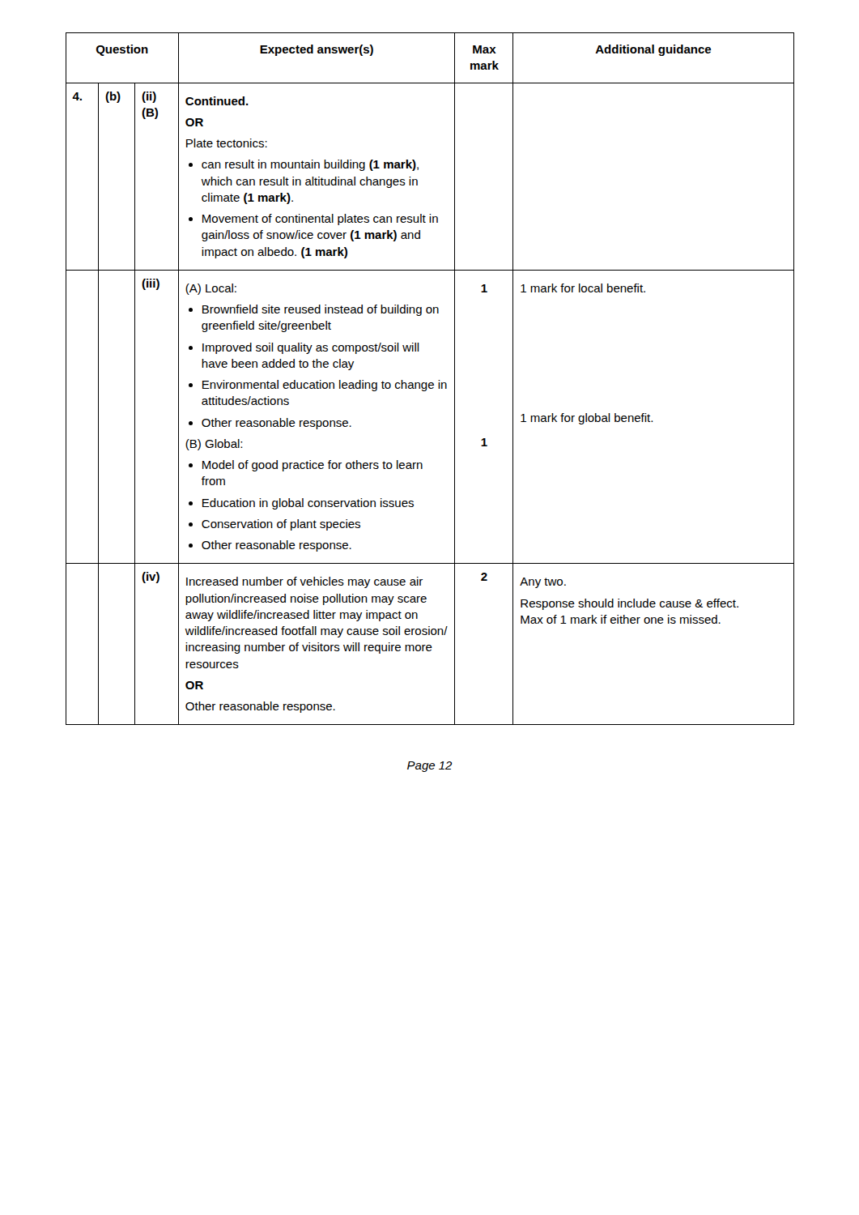| Question | Expected answer(s) | Max mark | Additional guidance |
| --- | --- | --- | --- |
| 4. | (b) | (ii) (B) | Continued. OR Plate tectonics: can result in mountain building (1 mark) , which can result in altitudinal changes in climate (1 mark) . Movement of continental plates can result in gain/loss of snow/ice cover (1 mark) and impact on albedo. (1 mark) | | |
| | | (iii) | (A) Local: Brownfield site reused instead of building on greenfield site/greenbelt Improved soil quality as compost/soil will have been added to the clay Environmental education leading to change in attitudes/actions Other reasonable response. (B) Global: Model of good practice for others to learn from Education in global conservation issues Conservation of plant species Other reasonable response. | 1 1 | 1 mark for local benefit. 1 mark for global benefit. |
| | | (iv) | Increased number of vehicles may cause air pollution/increased noise pollution may scare away wildlife/increased litter may impact on wildlife/increased footfall may cause soil erosion/ increasing number of visitors will require more resources OR Other reasonable response. | 2 | Any two. Response should include cause & effect. Max of 1 mark if either one is missed. |
Page 12